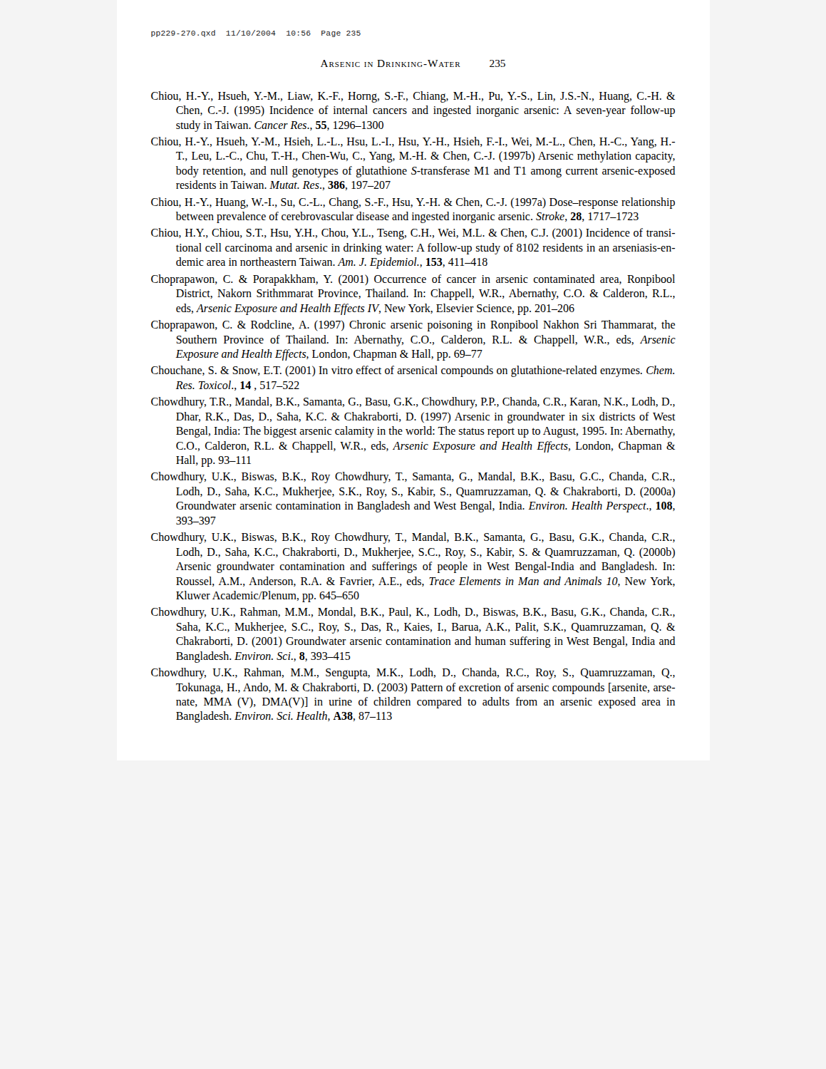pp229-270.qxd 11/10/2004 10:56 Page 235
Arsenic in Drinking-Water 235
Chiou, H.-Y., Hsueh, Y.-M., Liaw, K.-F., Horng, S.-F., Chiang, M.-H., Pu, Y.-S., Lin, J.S.-N., Huang, C.-H. & Chen, C.-J. (1995) Incidence of internal cancers and ingested inorganic arsenic: A seven-year follow-up study in Taiwan. Cancer Res., 55, 1296–1300
Chiou, H.-Y., Hsueh, Y.-M., Hsieh, L.-L., Hsu, L.-I., Hsu, Y.-H., Hsieh, F.-I., Wei, M.-L., Chen, H.-C., Yang, H.-T., Leu, L.-C., Chu, T.-H., Chen-Wu, C., Yang, M.-H. & Chen, C.-J. (1997b) Arsenic methylation capacity, body retention, and null genotypes of glutathione S-transferase M1 and T1 among current arsenic-exposed residents in Taiwan. Mutat. Res., 386, 197–207
Chiou, H.-Y., Huang, W.-I., Su, C.-L., Chang, S.-F., Hsu, Y.-H. & Chen, C.-J. (1997a) Dose–response relationship between prevalence of cerebrovascular disease and ingested inorganic arsenic. Stroke, 28, 1717–1723
Chiou, H.Y., Chiou, S.T., Hsu, Y.H., Chou, Y.L., Tseng, C.H., Wei, M.L. & Chen, C.J. (2001) Incidence of transitional cell carcinoma and arsenic in drinking water: A follow-up study of 8102 residents in an arseniasis-endemic area in northeastern Taiwan. Am. J. Epidemiol., 153, 411–418
Choprapawon, C. & Porapakkham, Y. (2001) Occurrence of cancer in arsenic contaminated area, Ronpibool District, Nakorn Srithmmarat Province, Thailand. In: Chappell, W.R., Abernathy, C.O. & Calderon, R.L., eds, Arsenic Exposure and Health Effects IV, New York, Elsevier Science, pp. 201–206
Choprapawon, C. & Rodcline, A. (1997) Chronic arsenic poisoning in Ronpibool Nakhon Sri Thammarat, the Southern Province of Thailand. In: Abernathy, C.O., Calderon, R.L. & Chappell, W.R., eds, Arsenic Exposure and Health Effects, London, Chapman & Hall, pp. 69–77
Chouchane, S. & Snow, E.T. (2001) In vitro effect of arsenical compounds on glutathione-related enzymes. Chem. Res. Toxicol., 14 , 517–522
Chowdhury, T.R., Mandal, B.K., Samanta, G., Basu, G.K., Chowdhury, P.P., Chanda, C.R., Karan, N.K., Lodh, D., Dhar, R.K., Das, D., Saha, K.C. & Chakraborti, D. (1997) Arsenic in groundwater in six districts of West Bengal, India: The biggest arsenic calamity in the world: The status report up to August, 1995. In: Abernathy, C.O., Calderon, R.L. & Chappell, W.R., eds, Arsenic Exposure and Health Effects, London, Chapman & Hall, pp. 93–111
Chowdhury, U.K., Biswas, B.K., Roy Chowdhury, T., Samanta, G., Mandal, B.K., Basu, G.C., Chanda, C.R., Lodh, D., Saha, K.C., Mukherjee, S.K., Roy, S., Kabir, S., Quamruzzaman, Q. & Chakraborti, D. (2000a) Groundwater arsenic contamination in Bangladesh and West Bengal, India. Environ. Health Perspect., 108, 393–397
Chowdhury, U.K., Biswas, B.K., Roy Chowdhury, T., Mandal, B.K., Samanta, G., Basu, G.K., Chanda, C.R., Lodh, D., Saha, K.C., Chakraborti, D., Mukherjee, S.C., Roy, S., Kabir, S. & Quamruzzaman, Q. (2000b) Arsenic groundwater contamination and sufferings of people in West Bengal-India and Bangladesh. In: Roussel, A.M., Anderson, R.A. & Favrier, A.E., eds, Trace Elements in Man and Animals 10, New York, Kluwer Academic/Plenum, pp. 645–650
Chowdhury, U.K., Rahman, M.M., Mondal, B.K., Paul, K., Lodh, D., Biswas, B.K., Basu, G.K., Chanda, C.R., Saha, K.C., Mukherjee, S.C., Roy, S., Das, R., Kaies, I., Barua, A.K., Palit, S.K., Quamruzzaman, Q. & Chakraborti, D. (2001) Groundwater arsenic contamination and human suffering in West Bengal, India and Bangladesh. Environ. Sci., 8, 393–415
Chowdhury, U.K., Rahman, M.M., Sengupta, M.K., Lodh, D., Chanda, R.C., Roy, S., Quamruzzaman, Q., Tokunaga, H., Ando, M. & Chakraborti, D. (2003) Pattern of excretion of arsenic compounds [arsenite, arsenate, MMA (V), DMA(V)] in urine of children compared to adults from an arsenic exposed area in Bangladesh. Environ. Sci. Health, A38, 87–113